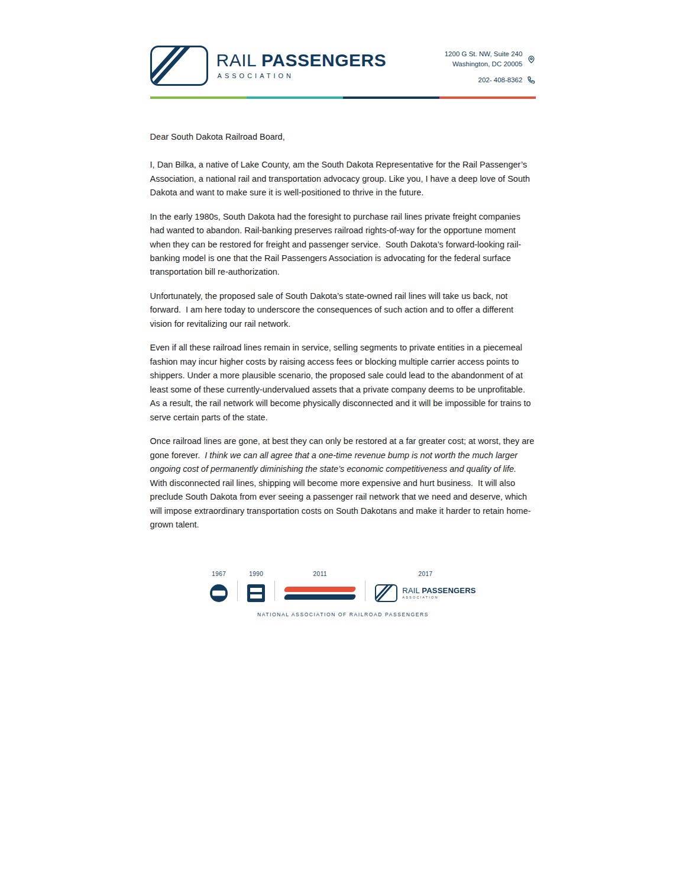RAIL PASSENGERS
ASSOCIATION
1200 G St. NW, Suite 240
Washington, DC 20005
202- 408-8362
Dear South Dakota Railroad Board,
I, Dan Bilka, a native of Lake County, am the South Dakota Representative for the Rail Passenger’s Association, a national rail and transportation advocacy group. Like you, I have a deep love of South Dakota and want to make sure it is well-positioned to thrive in the future.
In the early 1980s, South Dakota had the foresight to purchase rail lines private freight companies had wanted to abandon. Rail-banking preserves railroad rights-of-way for the opportune moment when they can be restored for freight and passenger service. South Dakota’s forward-looking rail-banking model is one that the Rail Passengers Association is advocating for the federal surface transportation bill re-authorization.
Unfortunately, the proposed sale of South Dakota’s state-owned rail lines will take us back, not forward. I am here today to underscore the consequences of such action and to offer a different vision for revitalizing our rail network.
Even if all these railroad lines remain in service, selling segments to private entities in a piecemeal fashion may incur higher costs by raising access fees or blocking multiple carrier access points to shippers. Under a more plausible scenario, the proposed sale could lead to the abandonment of at least some of these currently-undervalued assets that a private company deems to be unprofitable. As a result, the rail network will become physically disconnected and it will be impossible for trains to serve certain parts of the state.
Once railroad lines are gone, at best they can only be restored at a far greater cost; at worst, they are gone forever. I think we can all agree that a one-time revenue bump is not worth the much larger ongoing cost of permanently diminishing the state’s economic competitiveness and quality of life. With disconnected rail lines, shipping will become more expensive and hurt business. It will also preclude South Dakota from ever seeing a passenger rail network that we need and deserve, which will impose extraordinary transportation costs on South Dakotans and make it harder to retain home-grown talent.
1967
1990
2011
2017
RAIL PASSENGERS
ASSOCIATION
NATIONAL ASSOCIATION OF RAILROAD PASSENGERS